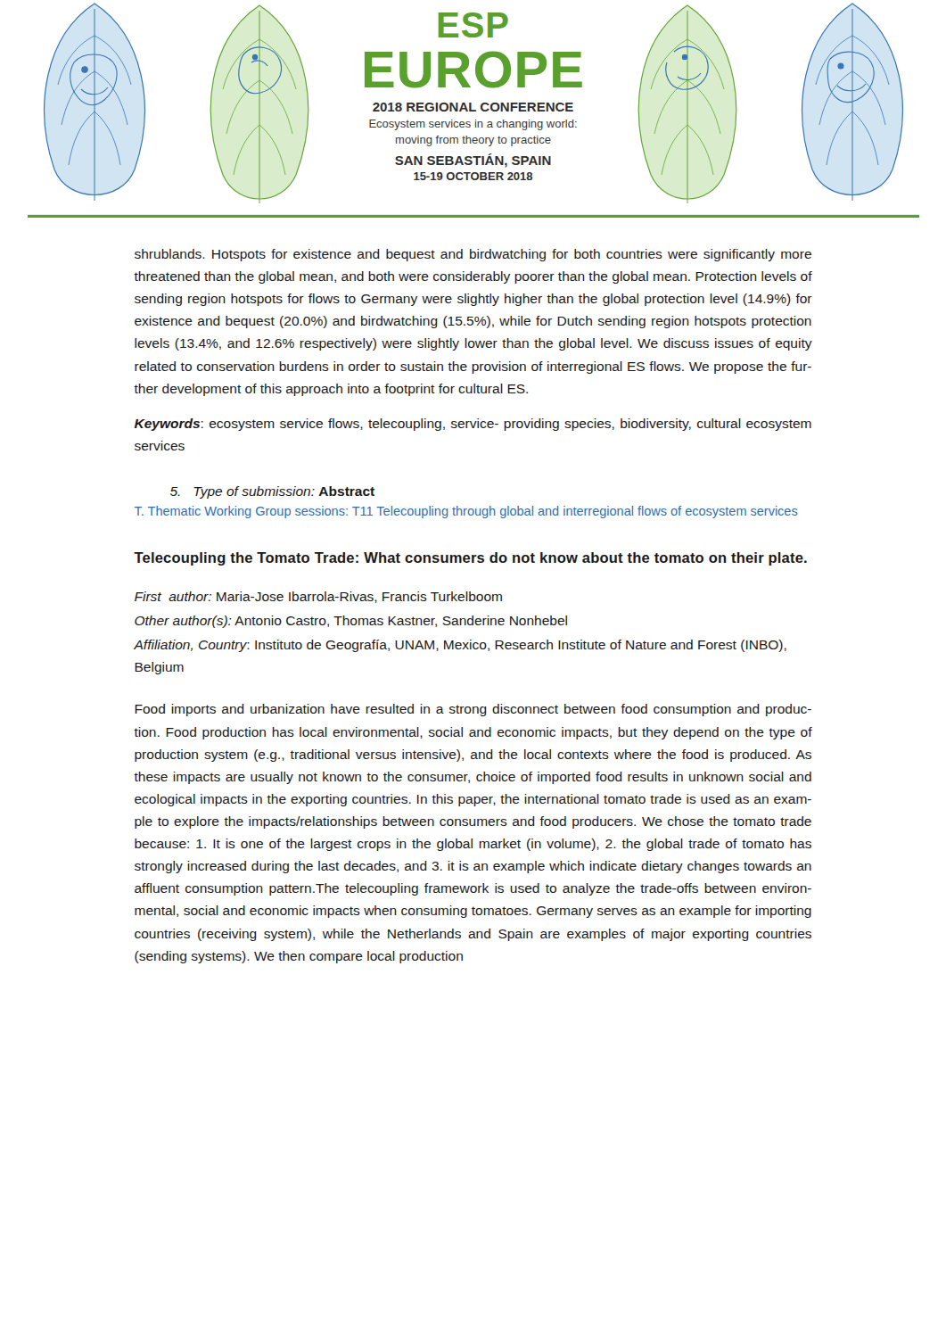ESP
EUROPE
2018 REGIONAL CONFERENCE
Ecosystem services in a changing world:
moving from theory to practice
SAN SEBASTIÁN, SPAIN
15-19 OCTOBER 2018
shrublands. Hotspots for existence and bequest and birdwatching for both countries were significantly more threatened than the global mean, and both were considerably poorer than the global mean. Protection levels of sending region hotspots for flows to Germany were slightly higher than the global protection level (14.9%) for existence and bequest (20.0%) and birdwatching (15.5%), while for Dutch sending region hotspots protection levels (13.4%, and 12.6% respectively) were slightly lower than the global level. We discuss issues of equity related to conservation burdens in order to sustain the provision of interregional ES flows. We propose the further development of this approach into a footprint for cultural ES.
Keywords: ecosystem service flows, telecoupling, service- providing species, biodiversity, cultural ecosystem services
5. Type of submission: Abstract
T. Thematic Working Group sessions: T11 Telecoupling through global and interregional flows of ecosystem services
Telecoupling the Tomato Trade: What consumers do not know about the tomato on their plate.
First author: Maria-Jose Ibarrola-Rivas, Francis Turkelboom
Other author(s): Antonio Castro, Thomas Kastner, Sanderine Nonhebel
Affiliation, Country: Instituto de Geografía, UNAM, Mexico, Research Institute of Nature and Forest (INBO), Belgium
Food imports and urbanization have resulted in a strong disconnect between food consumption and production. Food production has local environmental, social and economic impacts, but they depend on the type of production system (e.g., traditional versus intensive), and the local contexts where the food is produced. As these impacts are usually not known to the consumer, choice of imported food results in unknown social and ecological impacts in the exporting countries. In this paper, the international tomato trade is used as an example to explore the impacts/relationships between consumers and food producers. We chose the tomato trade because: 1. It is one of the largest crops in the global market (in volume), 2. the global trade of tomato has strongly increased during the last decades, and 3. it is an example which indicate dietary changes towards an affluent consumption pattern.The telecoupling framework is used to analyze the trade-offs between environmental, social and economic impacts when consuming tomatoes. Germany serves as an example for importing countries (receiving system), while the Netherlands and Spain are examples of major exporting countries (sending systems). We then compare local production